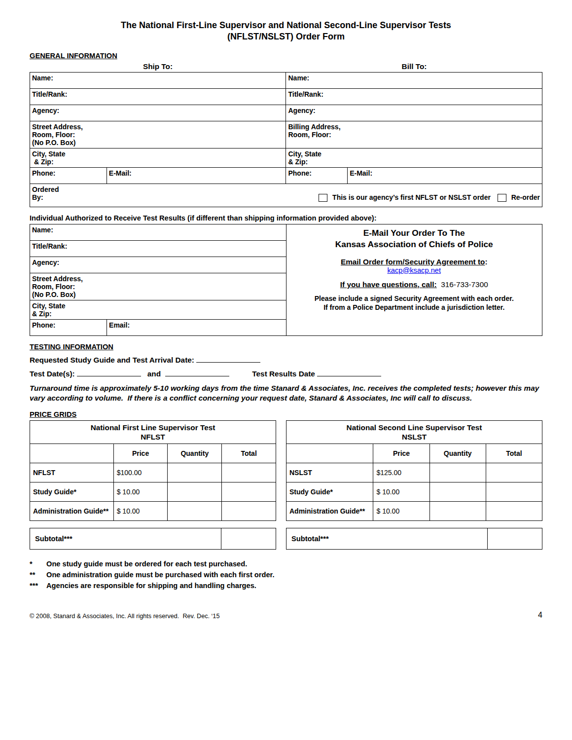The National First-Line Supervisor and National Second-Line Supervisor Tests
(NFLST/NSLST) Order Form
GENERAL INFORMATION
| Ship To: | Bill To: |
| Name: | Name: |
| Title/Rank: | Title/Rank: |
| Agency: | Agency: |
| Street Address, Room, Floor: (No P.O. Box) | Billing Address, Room, Floor: |
| City, State & Zip: | City, State & Zip: |
| Phone: | E-Mail: | Phone: | E-Mail: |
| Ordered By: This is our agency’s first NFLST or NSLST order Re-order |
Individual Authorized to Receive Test Results (if different than shipping information provided above):
| / Name: / / Title/Rank: / / Agency: / / Street Address, Room, Floor: (No P.O. Box) / / City, State & Zip: / / Phone: / Email: / | E-Mail Your Order To The Kansas Association of Chiefs of Police Email Order form/Security Agreement to : kacp@ksacp.net If you have questions, call: 316-733-7300 Please include a signed Security Agreement with each order. If from a Police Department include a jurisdiction letter. |
TESTING INFORMATION
Requested Study Guide and Test Arrival Date:
Test Date(s): and Test Results Date
Turnaround time is approximately 5-10 working days from the time Stanard & Associates, Inc. receives the completed tests; however this may vary according to volume. If there is a conflict concerning your request date, Stanard & Associates, Inc will call to discuss.
PRICE GRIDS
| / National First Line Supervisor Test NFLST / / / Price / Quantity / Total / / NFLST / $100.00 / / / / Study Guide* / $ 10.00 / / / / Administration Guide** / $ 10.00 / / / | / National Second Line Supervisor Test NSLST / / / Price / Quantity / Total / / NSLST / $125.00 / / / / Study Guide* / $ 10.00 / / / / Administration Guide** / $ 10.00 / / / |
| / Subtotal*** / / | / Subtotal*** / / |
*One study guide must be ordered for each test purchased.
**One administration guide must be purchased with each first order.
***Agencies are responsible for shipping and handling charges.
© 2008, Stanard & Associates, Inc. All rights reserved. Rev. Dec. ‘15
4